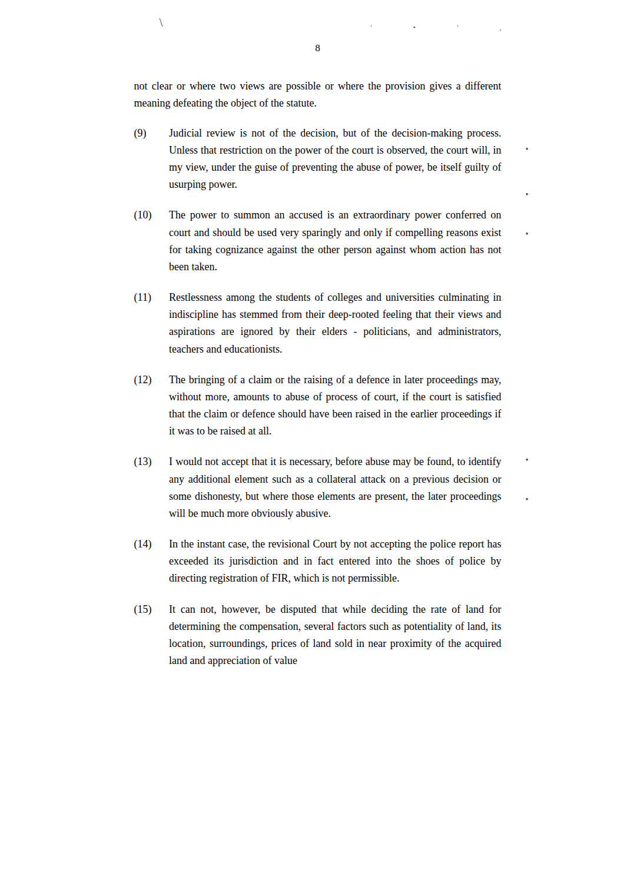\
' • ' ,
8
not clear or where two views are possible or where the provision gives a different meaning defeating the object of the statute.
(9) Judicial review is not of the decision, but of the decision-making process. Unless that restriction on the power of the court is observed, the court will, in my view, under the guise of preventing the abuse of power, be itself guilty of usurping power.
(10) The power to summon an accused is an extraordinary power conferred on court and should be used very sparingly and only if compelling reasons exist for taking cognizance against the other person against whom action has not been taken.
(11) Restlessness among the students of colleges and universities culminating in indiscipline has stemmed from their deep-rooted feeling that their views and aspirations are ignored by their elders - politicians, and administrators, teachers and educationists.
(12) The bringing of a claim or the raising of a defence in later proceedings may, without more, amounts to abuse of process of court, if the court is satisfied that the claim or defence should have been raised in the earlier proceedings if it was to be raised at all.
(13) I would not accept that it is necessary, before abuse may be found, to identify any additional element such as a collateral attack on a previous decision or some dishonesty, but where those elements are present, the later proceedings will be much more obviously abusive.
(14) In the instant case, the revisional Court by not accepting the police report has exceeded its jurisdiction and in fact entered into the shoes of police by directing registration of FIR, which is not permissible.
(15) It can not, however, be disputed that while deciding the rate of land for determining the compensation, several factors such as potentiality of land, its location, surroundings, prices of land sold in near proximity of the acquired land and appreciation of value
• • • • •